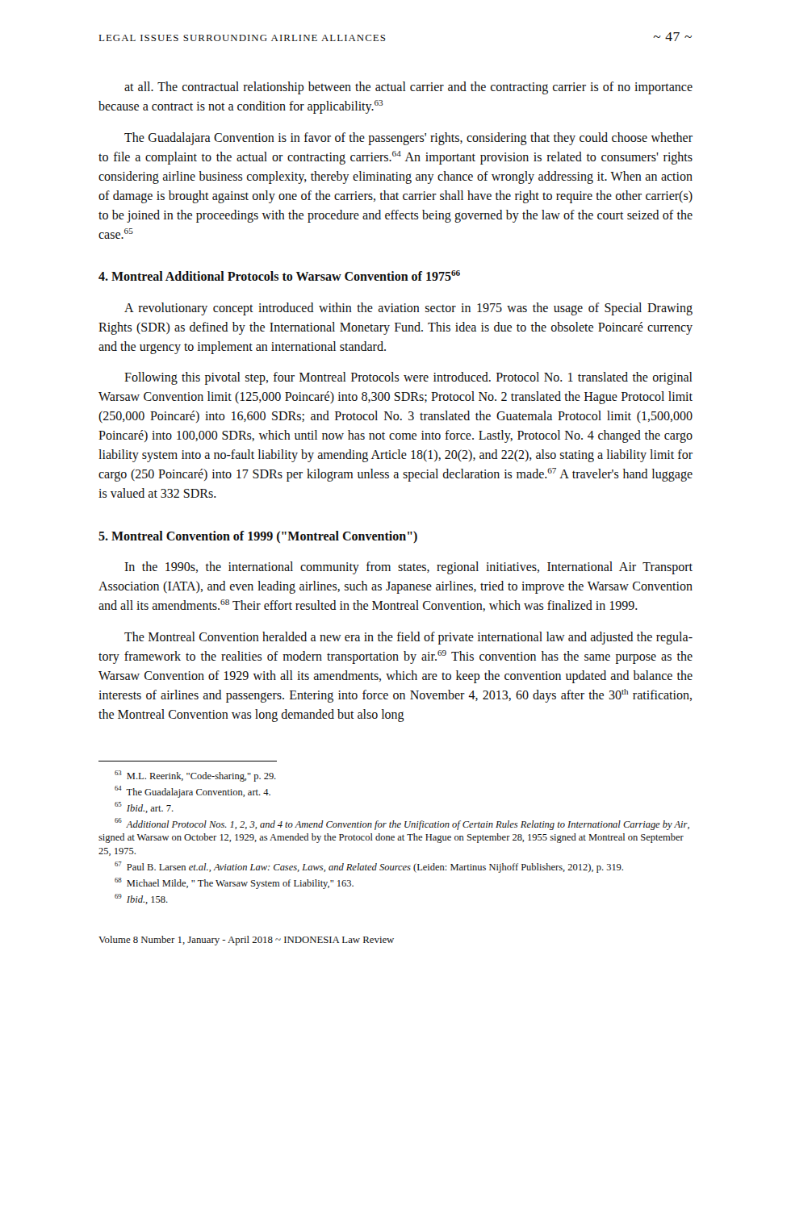Legal Issues Surrounding Airline Alliances ~ 47 ~
at all. The contractual relationship between the actual carrier and the contracting carrier is of no importance because a contract is not a condition for applicability.63
The Guadalajara Convention is in favor of the passengers' rights, considering that they could choose whether to file a complaint to the actual or contracting carriers.64 An important provision is related to consumers' rights considering airline business complexity, thereby eliminating any chance of wrongly addressing it. When an action of damage is brought against only one of the carriers, that carrier shall have the right to require the other carrier(s) to be joined in the proceedings with the procedure and effects being governed by the law of the court seized of the case.65
4. Montreal Additional Protocols to Warsaw Convention of 197566
A revolutionary concept introduced within the aviation sector in 1975 was the usage of Special Drawing Rights (SDR) as defined by the International Monetary Fund. This idea is due to the obsolete Poincaré currency and the urgency to implement an international standard.
Following this pivotal step, four Montreal Protocols were introduced. Protocol No. 1 translated the original Warsaw Convention limit (125,000 Poincaré) into 8,300 SDRs; Protocol No. 2 translated the Hague Protocol limit (250,000 Poincaré) into 16,600 SDRs; and Protocol No. 3 translated the Guatemala Protocol limit (1,500,000 Poincaré) into 100,000 SDRs, which until now has not come into force. Lastly, Protocol No. 4 changed the cargo liability system into a no-fault liability by amending Article 18(1), 20(2), and 22(2), also stating a liability limit for cargo (250 Poincaré) into 17 SDRs per kilogram unless a special declaration is made.67 A traveler's hand luggage is valued at 332 SDRs.
5. Montreal Convention of 1999 ("Montreal Convention")
In the 1990s, the international community from states, regional initiatives, International Air Transport Association (IATA), and even leading airlines, such as Japanese airlines, tried to improve the Warsaw Convention and all its amendments.68 Their effort resulted in the Montreal Convention, which was finalized in 1999.
The Montreal Convention heralded a new era in the field of private international law and adjusted the regulatory framework to the realities of modern transportation by air.69 This convention has the same purpose as the Warsaw Convention of 1929 with all its amendments, which are to keep the convention updated and balance the interests of airlines and passengers. Entering into force on November 4, 2013, 60 days after the 30th ratification, the Montreal Convention was long demanded but also long
63 M.L. Reerink, "Code-sharing," p. 29.
64 The Guadalajara Convention, art. 4.
65 Ibid., art. 7.
66 Additional Protocol Nos. 1, 2, 3, and 4 to Amend Convention for the Unification of Certain Rules Relating to International Carriage by Air, signed at Warsaw on October 12, 1929, as Amended by the Protocol done at The Hague on September 28, 1955 signed at Montreal on September 25, 1975.
67 Paul B. Larsen et.al., Aviation Law: Cases, Laws, and Related Sources (Leiden: Martinus Nijhoff Publishers, 2012), p. 319.
68 Michael Milde, " The Warsaw System of Liability," 163.
69 Ibid., 158.
Volume 8 Number 1, January - April 2018 ~ INDONESIA Law Review